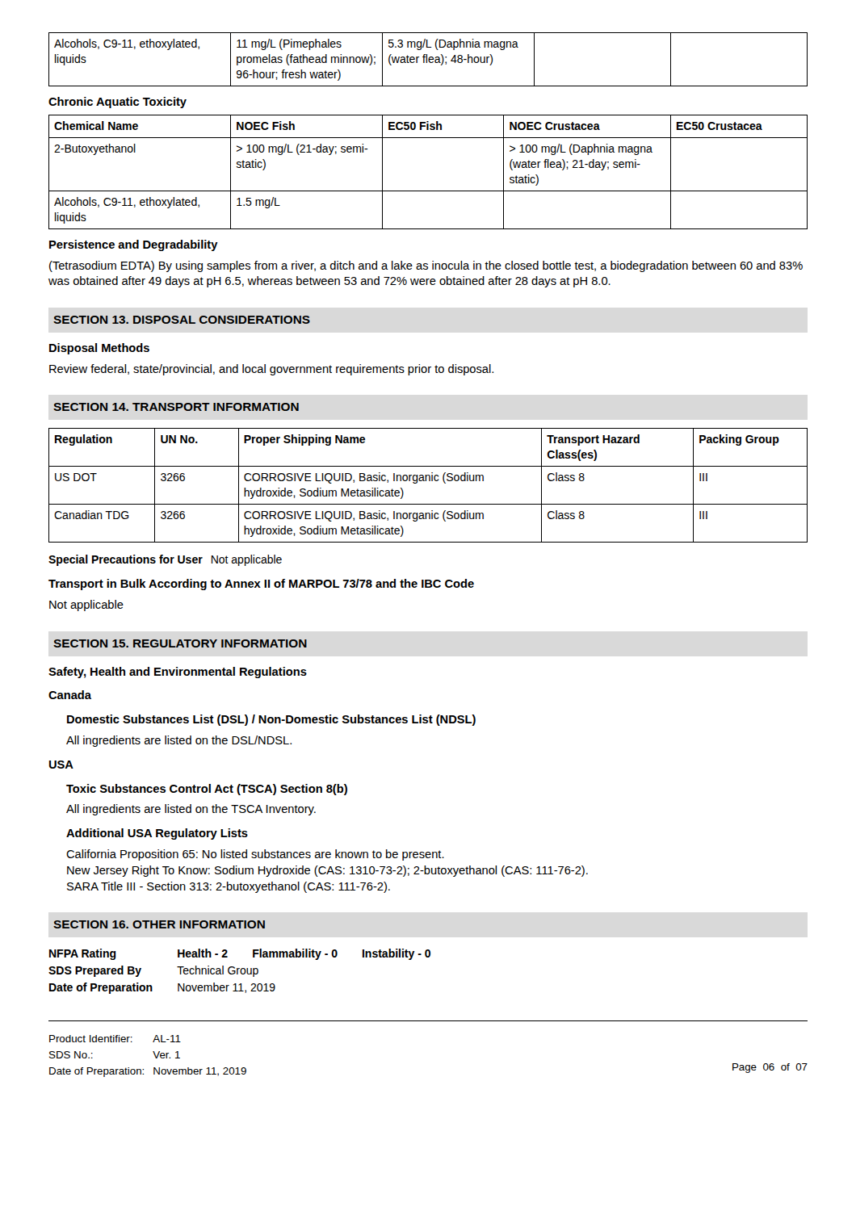| Alcohols, C9-11, ethoxylated, liquids | 11 mg/L (Pimephales promelas (fathead minnow); 96-hour; fresh water) | 5.3 mg/L (Daphnia magna (water flea); 48-hour) | | |
Chronic Aquatic Toxicity
| Chemical Name | NOEC Fish | EC50 Fish | NOEC Crustacea | EC50 Crustacea |
| --- | --- | --- | --- | --- |
| 2-Butoxyethanol | > 100 mg/L (21-day; semi-static) | | > 100 mg/L (Daphnia magna (water flea); 21-day; semi-static) | |
| Alcohols, C9-11, ethoxylated, liquids | 1.5 mg/L | | | |
Persistence and Degradability
(Tetrasodium EDTA) By using samples from a river, a ditch and a lake as inocula in the closed bottle test, a biodegradation between 60 and 83% was obtained after 49 days at pH 6.5, whereas between 53 and 72% were obtained after 28 days at pH 8.0.
SECTION 13. DISPOSAL CONSIDERATIONS
Disposal Methods
Review federal, state/provincial, and local government requirements prior to disposal.
SECTION 14. TRANSPORT INFORMATION
| Regulation | UN No. | Proper Shipping Name | Transport Hazard Class(es) | Packing Group |
| --- | --- | --- | --- | --- |
| US DOT | 3266 | CORROSIVE LIQUID, Basic, Inorganic (Sodium hydroxide, Sodium Metasilicate) | Class 8 | III |
| Canadian TDG | 3266 | CORROSIVE LIQUID, Basic, Inorganic (Sodium hydroxide, Sodium Metasilicate) | Class 8 | III |
| Special Precautions for User | Not applicable |
Transport in Bulk According to Annex II of MARPOL 73/78 and the IBC Code
Not applicable
SECTION 15. REGULATORY INFORMATION
Safety, Health and Environmental Regulations
Canada
Domestic Substances List (DSL) / Non-Domestic Substances List (NDSL)
All ingredients are listed on the DSL/NDSL.
USA
Toxic Substances Control Act (TSCA) Section 8(b)
All ingredients are listed on the TSCA Inventory.
Additional USA Regulatory Lists
California Proposition 65: No listed substances are known to be present.
New Jersey Right To Know: Sodium Hydroxide (CAS: 1310-73-2); 2-butoxyethanol (CAS: 111-76-2).
SARA Title III - Section 313: 2-butoxyethanol (CAS: 111-76-2).
SECTION 16. OTHER INFORMATION
| NFPA Rating | Health - 2 | Flammability - 0 | Instability - 0 |
| SDS Prepared By | Technical Group |
| Date of Preparation | November 11, 2019 |
| Product Identifier: | AL-11 |
| SDS No.: | Ver. 1 |
| Date of Preparation: | November 11, 2019 |
Page 06 of 07